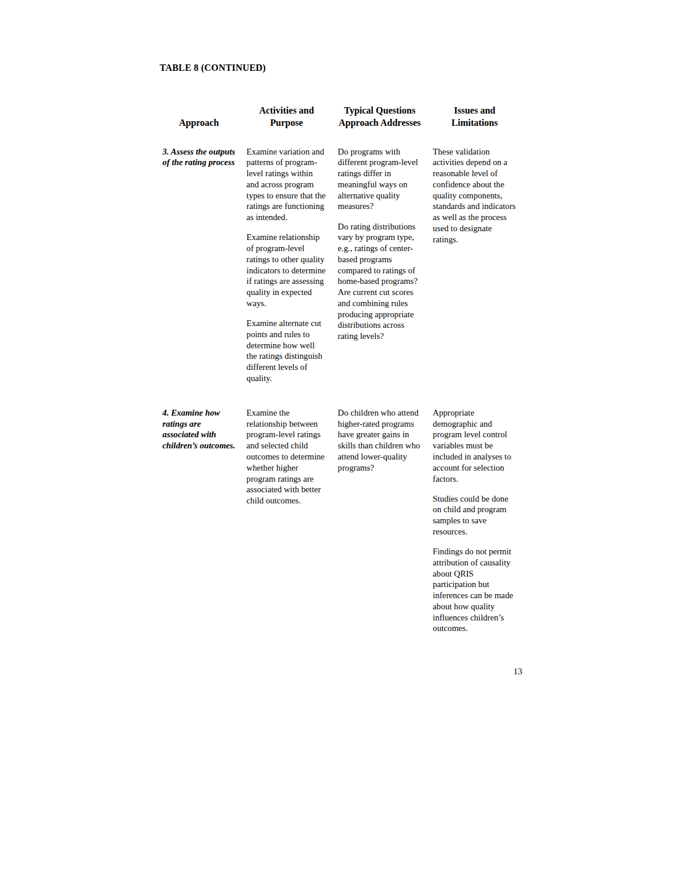TABLE 8 (CONTINUED)
| Approach | Activities and Purpose | Typical Questions Approach Addresses | Issues and Limitations |
| --- | --- | --- | --- |
| 3. Assess the outputs of the rating process | Examine variation and patterns of program-level ratings within and across program types to ensure that the ratings are functioning as intended. Examine relationship of program-level ratings to other quality indicators to determine if ratings are assessing quality in expected ways. Examine alternate cut points and rules to determine how well the ratings distinguish different levels of quality. | Do programs with different program-level ratings differ in meaningful ways on alternative quality measures? Do rating distributions vary by program type, e.g., ratings of center-based programs compared to ratings of home-based programs? Are current cut scores and combining rules producing appropriate distributions across rating levels? | These validation activities depend on a reasonable level of confidence about the quality components, standards and indicators as well as the process used to designate ratings. |
| 4. Examine how ratings are associated with children’s outcomes. | Examine the relationship between program-level ratings and selected child outcomes to determine whether higher program ratings are associated with better child outcomes. | Do children who attend higher-rated programs have greater gains in skills than children who attend lower-quality programs? | Appropriate demographic and program level control variables must be included in analyses to account for selection factors. Studies could be done on child and program samples to save resources. Findings do not permit attribution of causality about QRIS participation but inferences can be made about how quality influences children’s outcomes. |
13